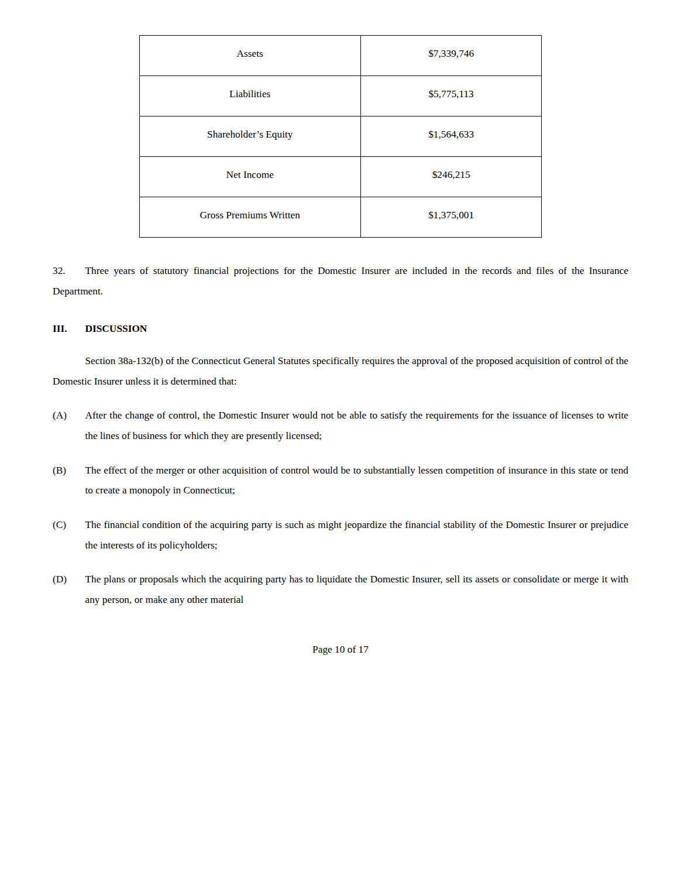| Assets | $7,339,746 |
| Liabilities | $5,775,113 |
| Shareholder’s Equity | $1,564,633 |
| Net Income | $246,215 |
| Gross Premiums Written | $1,375,001 |
32. Three years of statutory financial projections for the Domestic Insurer are included in the records and files of the Insurance Department.
III. DISCUSSION
Section 38a-132(b) of the Connecticut General Statutes specifically requires the approval of the proposed acquisition of control of the Domestic Insurer unless it is determined that:
(A) After the change of control, the Domestic Insurer would not be able to satisfy the requirements for the issuance of licenses to write the lines of business for which they are presently licensed;
(B) The effect of the merger or other acquisition of control would be to substantially lessen competition of insurance in this state or tend to create a monopoly in Connecticut;
(C) The financial condition of the acquiring party is such as might jeopardize the financial stability of the Domestic Insurer or prejudice the interests of its policyholders;
(D) The plans or proposals which the acquiring party has to liquidate the Domestic Insurer, sell its assets or consolidate or merge it with any person, or make any other material
Page 10 of 17